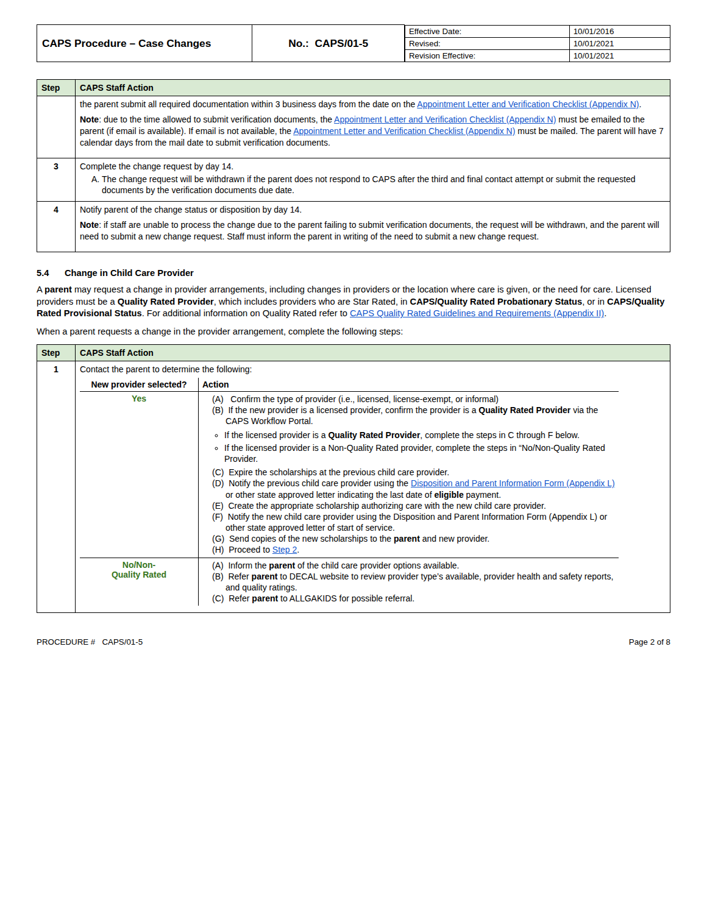| CAPS Procedure – Case Changes | No.: CAPS/01-5 | / Effective Date: / 10/01/2016 / / Revised: / 10/01/2021 / / Revision Effective: / 10/01/2021 / |
| Step | CAPS Staff Action |
| --- | --- |
| | the parent submit all required documentation within 3 business days from the date on the Appointment Letter and Verification Checklist (Appendix N) . Note : due to the time allowed to submit verification documents, the Appointment Letter and Verification Checklist (Appendix N) must be emailed to the parent (if email is available). If email is not available, the Appointment Letter and Verification Checklist (Appendix N) must be mailed. The parent will have 7 calendar days from the mail date to submit verification documents. |
| 3 | Complete the change request by day 14. The change request will be withdrawn if the parent does not respond to CAPS after the third and final contact attempt or submit the requested documents by the verification documents due date. |
| 4 | Notify parent of the change status or disposition by day 14. Note : if staff are unable to process the change due to the parent failing to submit verification documents, the request will be withdrawn, and the parent will need to submit a new change request. Staff must inform the parent in writing of the need to submit a new change request. |
5.4 Change in Child Care Provider
A parent may request a change in provider arrangements, including changes in providers or the location where care is given, or the need for care. Licensed providers must be a Quality Rated Provider, which includes providers who are Star Rated, in CAPS/Quality Rated Probationary Status, or in CAPS/Quality Rated Provisional Status. For additional information on Quality Rated refer to CAPS Quality Rated Guidelines and Requirements (Appendix II).
When a parent requests a change in the provider arrangement, complete the following steps:
| Step | CAPS Staff Action |
| --- | --- |
| 1 | Contact the parent to determine the following: / New provider selected? / Action / / Yes / (A) Confirm the type of provider (i.e., licensed, license-exempt, or informal) (B) If the new provider is a licensed provider, confirm the provider is a Quality Rated Provider via the CAPS Workflow Portal. If the licensed provider is a Quality Rated Provider , complete the steps in C through F below. If the licensed provider is a Non-Quality Rated provider, complete the steps in “No/Non-Quality Rated Provider. (C) Expire the scholarships at the previous child care provider. (D) Notify the previous child care provider using the Disposition and Parent Information Form (Appendix L) or other state approved letter indicating the last date of eligible payment. (E) Create the appropriate scholarship authorizing care with the new child care provider. (F) Notify the new child care provider using the Disposition and Parent Information Form (Appendix L) or other state approved letter of start of service. (G) Send copies of the new scholarships to the parent and new provider. (H) Proceed to Step 2 . / / No/Non- Quality Rated / (A) Inform the parent of the child care provider options available. (B) Refer parent to DECAL website to review provider type’s available, provider health and safety reports, and quality ratings. (C) Refer parent to ALLGAKIDS for possible referral. / |
PROCEDURE # CAPS/01-5 Page 2 of 8